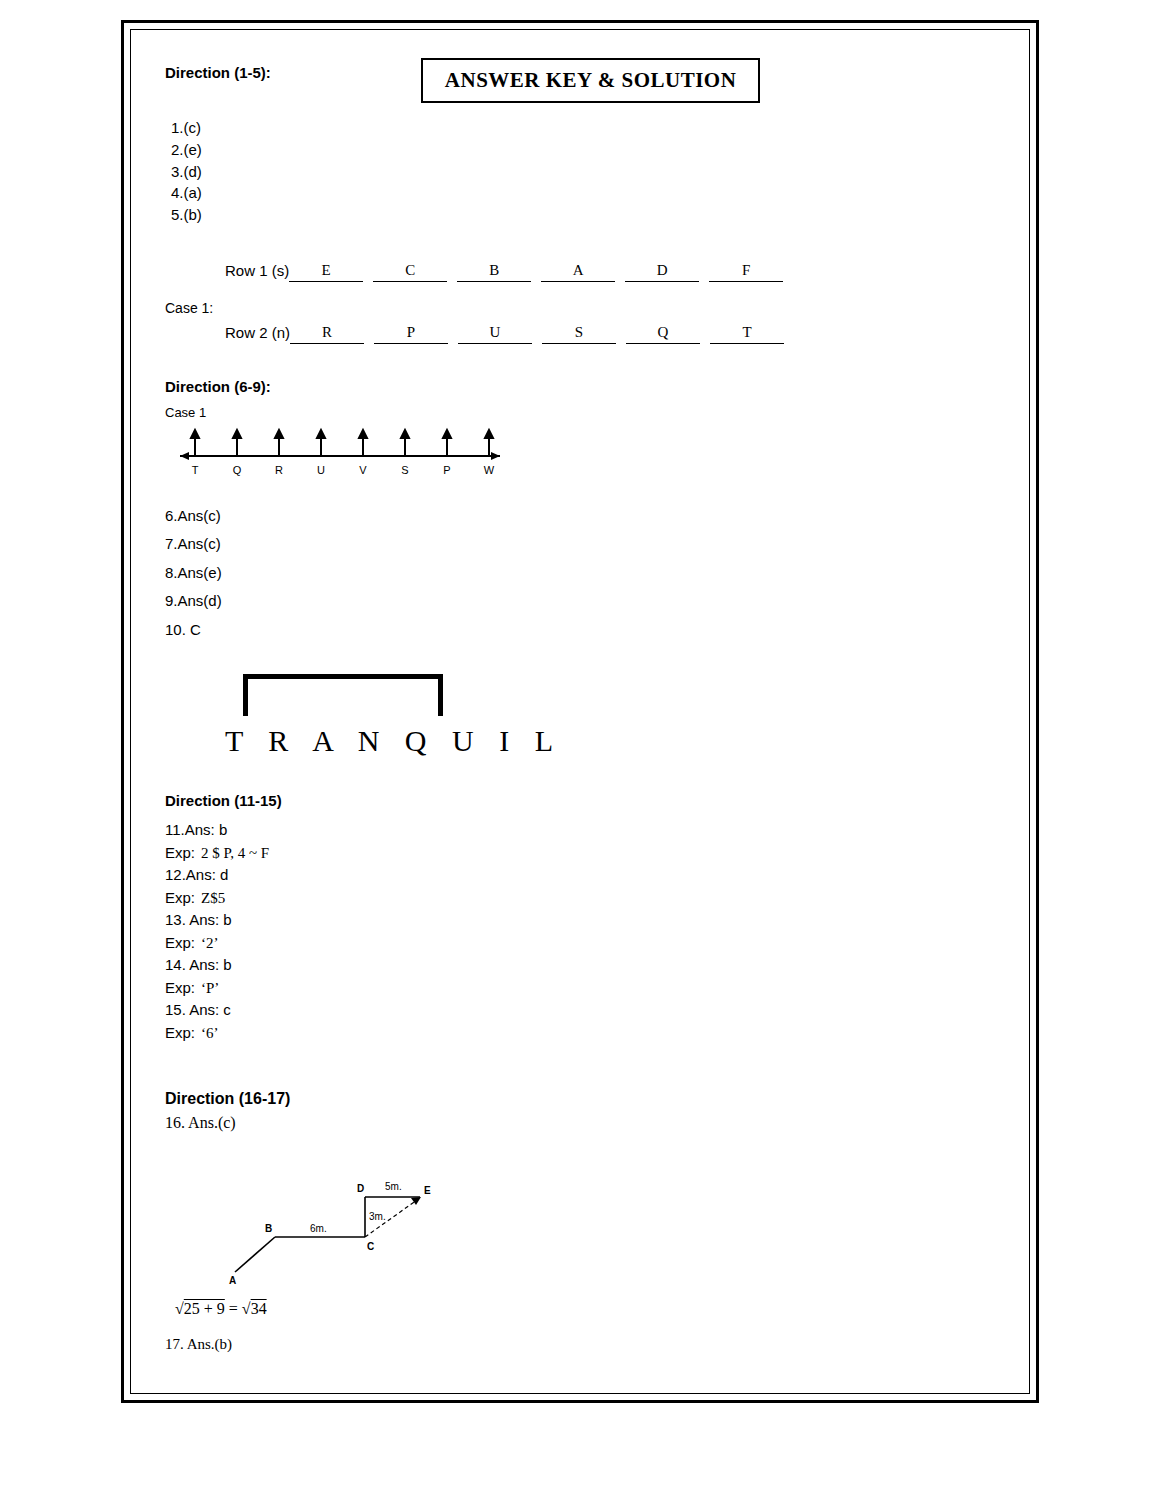Direction (1-5):
ANSWER KEY & SOLUTION
1.(c)
2.(e)
3.(d)
4.(a)
5.(b)
| Row 1 (s) | E | | C | | B | | A | | D | | F |
Case 1:
| Row 2 (n) | R | | P | | U | | S | | Q | | T |
Direction (6-9):
Case 1
T Q R U V S P W
6.Ans(c)
7.Ans(c)
8.Ans(e)
9.Ans(d)
10. C
T R A N Q U I L
Direction (11-15)
11.Ans: b
Exp: 2 $ P, 4 ~ F
12.Ans: d
Exp: Z$5
13. Ans: b
Exp:‘2’
14. Ans: b
Exp:‘P’
15. Ans: c
Exp:‘6’
Direction (16-17)
16. Ans.(c)
A B C D E 6m. 5m. 3m.
√25 + 9 = √34
17. Ans.(b)